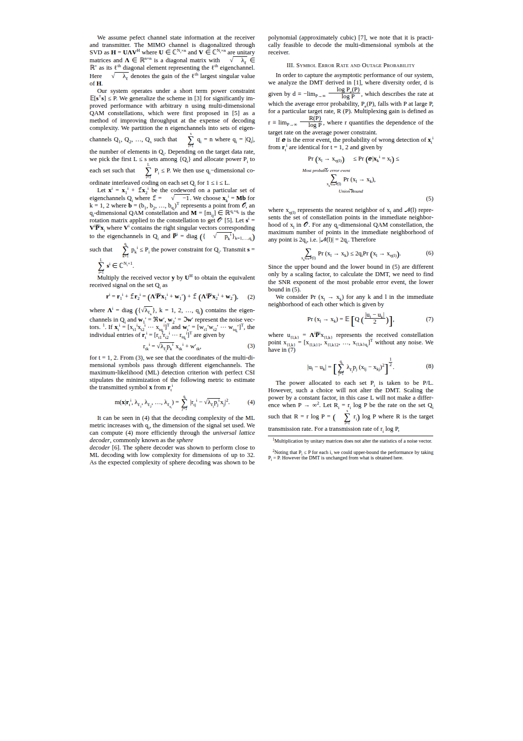We assume pefect channel state information at the receiver and transmitter. The MIMO channel is diagonalized through SVD as H = UΛVH where U ∈ ℂNr×n and V ∈ ℂNt×n are unitary matrices and Λ ∈ ℝn×n is a diagonal matrix with √λℓ ∈ ℝ+ as its ℓth diagonal element representing the ℓth eigenchannel. Here √λℓ denotes the gain of the ℓth largest singular value of H.
Our system operates under a short term power constraint 𝔼[s†s] ≤ P. We generalize the scheme in [3] for significantly improved performance with arbitrary n using multi-dimensional QAM constellations, which were first proposed in [5] as a method of improving throughput at the expense of decoding complexity. We partition the n eigenchannels into sets of eigenchannels Q1, Q2, …, Qs such that s∑i=1 qi = n where qi = |Qi|, the number of elements in Qi. Depending on the target data rate, we pick the first L ≤ s sets among {Qi} and allocate power Pi to each set such that L∑i=1 Pi ≤ P. We then use qi−dimensional co-ordinate interleaved coding on each set Qi for 1 ≤ i ≤ L.
Let xi = x1i + 𝚏x2i be the codeword on a particular set of eigenchannels Qi where 𝚏 = √−1. We choose xki = Mb for k = 1, 2 where b = (b1, b2, …, bqi)T represents a point from 𝒪, an qi-dimensional QAM constellation and M = [mij] ∈ ℝqi×qi is the rotation matrix applied to the constellation to get 𝒪′ [5]. Let si = ViP̅ixi where Vi contains the right singular vectors corresponding to the eigenchannels in Qi and P̅i = diag ({√pki}k=1,…,qi) such that qi∑k=1 pki ≤ Pi the power constraint for Qi. Transmit s = L∑i=1 si ∈ ℂNt×1.
Multiply the received vector y by UH to obtain the equivalent received signal on the set Qi as
ri = r1i + 𝚏r2i = (ΛiP̅ix1i + w1′) + 𝚏 (ΛiP̅ix2i + w2′),(2)
where Λi = diag ({√λℓk}, k = 1, 2, …, qi) contains the eigenchannels in Qi and w1′ = ℜw′, w2′ = ℑw′ represent the noise vectors. 1. If xti = [xt1ixt2i ··· xtqii]T and wt′ = [wt1′wt2′ ··· wtqi′]T, the individual entries of rti = [rt1irt2i ··· rtqii]T are given by
rtki = √λℓjpki xtki + w′tk,(3)
for t = 1, 2. From (3), we see that the coordinates of the multi-dimensional symbols pass through different eigenchannels. The maximum-likelihood (ML) detection criterion with perfect CSI stipulates the minimization of the following metric to estimate the transmitted symbol x from rti
m(x|rti, λℓ1, λℓ2, …, λℓqi) = qi∑j=1 |rtji − √λℓjpjixj|2.(4)
It can be seen in (4) that the decoding complexity of the ML metric increases with qi, the dimension of the signal set used. We can compute (4) more efficiently through the universal lattice decoder, commonly known as the sphere
decoder [6]. The sphere decoder was shown to perform close to ML decoding with low complexity for dimensions of up to 32. As the expected complexity of sphere decoding was shown to be polynomial (approximately cubic) [7], we note that it is practically feasible to decode the multi-dimensional symbols at the receiver.
III. Symbol Error Rate and Outage Probability
In order to capture the asymptotic performance of our system, we analyze the DMT derived in [1], where diversity order, d is given by d ≡ −limP→∞ log Pe(P) log P, which describes the rate at which the average error probability, Pe(P), falls with P at large P, for a particular target rate, R (P). Multiplexing gain is defined as r ≡ limP→∞ R(P) log P, where r quantifies the dependence of the target rate on the average power constraint.
If 𝒆 is the error event, the probability of wrong detection of xti from rti are identical for t = 1, 2 and given by
Pr (xl → xη(l))⏟Most probable error event ≤ Pr (𝒆|xki = xl) ≤ ∑xk∈𝒩(l) Pr (xl → xk),⏟Union Bound
(5)
where xη(l) represents the nearest neighbor of xl and 𝒩(l) represents the set of constellation points in the immediate neighborhood of xl in 𝒪′. For any qi-dimensional QAM constellation, the maximum number of points in the immediate neighborhood of any point is 2qi, i.e. |𝒩(l)| = 2qi. Therefore
∑xk∈𝒩(l) Pr (xl → xk) ≤ 2qiPr (xl → xη(l)).(6)
Since the upper bound and the lower bound in (5) are different only by a scaling factor, to calculate the DMT, we need to find the SNR exponent of the most probable error event, the lower bound in (5).
We consider Pr (xl → xk) for any k and l in the immediate neighborhood of each other which is given by
Pr (xl → xk) = 𝔼 [Q (|ul − uk|2)],(7)
where u{l,k} = ΛiP̅ix{l,k} represents the received constellation point x{l,k} = [x{l,k}1, x{l,k}2, …, x{l,k}qi]T without any noise. We have in (7)
|ul − uk| = [qi∑j=1 λℓjpj (xlj − xkj)2]12.(8)
The power allocated to each set Pi is taken to be P/L. However, such a choice will not alter the DMT. Scaling the power by a constant factor, in this case L will not make a difference when P → ∞2. Let Ri = ri log P be the rate on the set Qi such that R = r log P = (s∑i=1 ri) log P where R is the target transmission rate. For a transmission rate of ri log P,
1Multiplication by unitary matrices does not alter the statistics of a noise vector.
2Noting that Pi ≤ P for each i, we could upper-bound the performance by taking Pi = P. However the DMT is unchanged from what is obtained here.